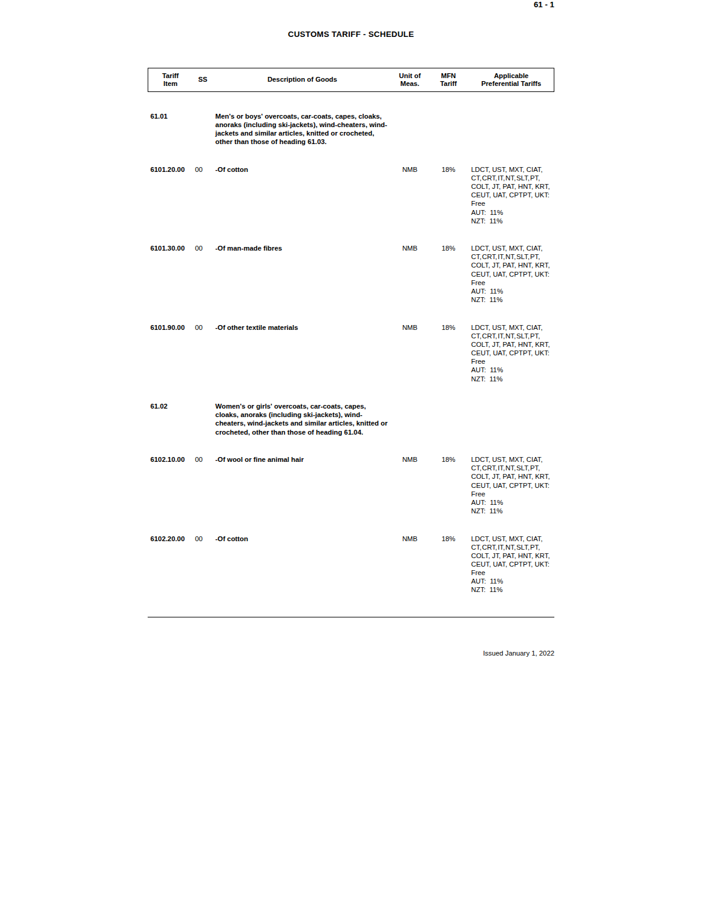61 - 1
CUSTOMS TARIFF - SCHEDULE
| Tariff Item | SS | Description of Goods | Unit of Meas. | MFN Tariff | Applicable Preferential Tariffs |
| --- | --- | --- | --- | --- | --- |
| 61.01 | | Men's or boys' overcoats, car-coats, capes, cloaks, anoraks (including ski-jackets), wind-cheaters, wind-jackets and similar articles, knitted or crocheted, other than those of heading 61.03. | | | |
| 6101.20.00 | 00 | -Of cotton | NMB | 18% | LDCT, UST, MXT, CIAT, CT, CRT, IT, NT, SLT, PT, COLT, JT, PAT, HNT, KRT, CEUT, UAT, CPTPT, UKT: Free AUT: 11% NZT: 11% |
| 6101.30.00 | 00 | -Of man-made fibres | NMB | 18% | LDCT, UST, MXT, CIAT, CT, CRT, IT, NT, SLT, PT, COLT, JT, PAT, HNT, KRT, CEUT, UAT, CPTPT, UKT: Free AUT: 11% NZT: 11% |
| 6101.90.00 | 00 | -Of other textile materials | NMB | 18% | LDCT, UST, MXT, CIAT, CT, CRT, IT, NT, SLT, PT, COLT, JT, PAT, HNT, KRT, CEUT, UAT, CPTPT, UKT: Free AUT: 11% NZT: 11% |
| 61.02 | | Women's or girls' overcoats, car-coats, capes, cloaks, anoraks (including ski-jackets), wind-cheaters, wind-jackets and similar articles, knitted or crocheted, other than those of heading 61.04. | | | |
| 6102.10.00 | 00 | -Of wool or fine animal hair | NMB | 18% | LDCT, UST, MXT, CIAT, CT, CRT, IT, NT, SLT, PT, COLT, JT, PAT, HNT, KRT, CEUT, UAT, CPTPT, UKT: Free AUT: 11% NZT: 11% |
| 6102.20.00 | 00 | -Of cotton | NMB | 18% | LDCT, UST, MXT, CIAT, CT, CRT, IT, NT, SLT, PT, COLT, JT, PAT, HNT, KRT, CEUT, UAT, CPTPT, UKT: Free AUT: 11% NZT: 11% |
Issued January 1, 2022